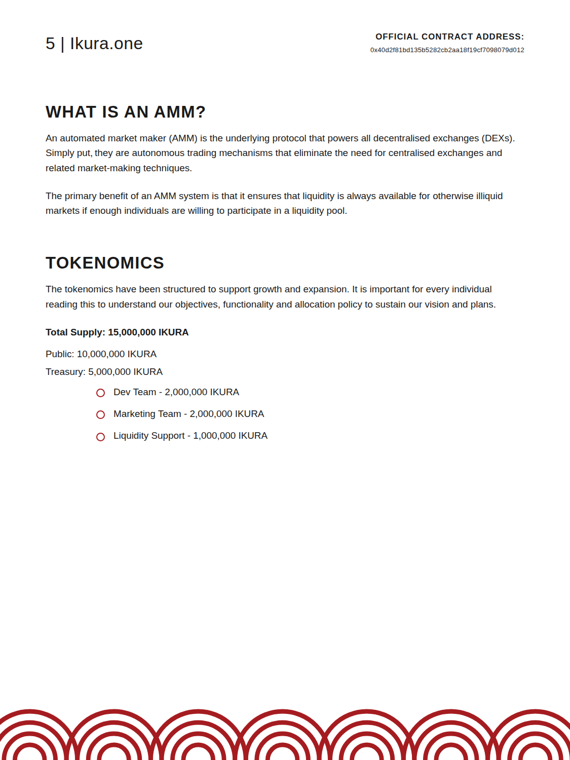5 | Ikura.one
Official Contract Address:
0x40d2f81bd135b5282cb2aa18f19cf7098079d012
What is an AMM?
An automated market maker (AMM) is the underlying protocol that powers all decentralised exchanges (DEXs). Simply put, they are autonomous trading mechanisms that eliminate the need for centralised exchanges and related market-making techniques.
The primary benefit of an AMM system is that it ensures that liquidity is always available for otherwise illiquid markets if enough individuals are willing to participate in a liquidity pool.
Tokenomics
The tokenomics have been structured to support growth and expansion. It is important for every individual reading this to understand our objectives, functionality and allocation policy to sustain our vision and plans.
Total Supply: 15,000,000 IKURA
Public: 10,000,000 IKURA
Treasury: 5,000,000 IKURA
Dev Team - 2,000,000 IKURA
Marketing Team - 2,000,000 IKURA
Liquidity Support - 1,000,000 IKURA